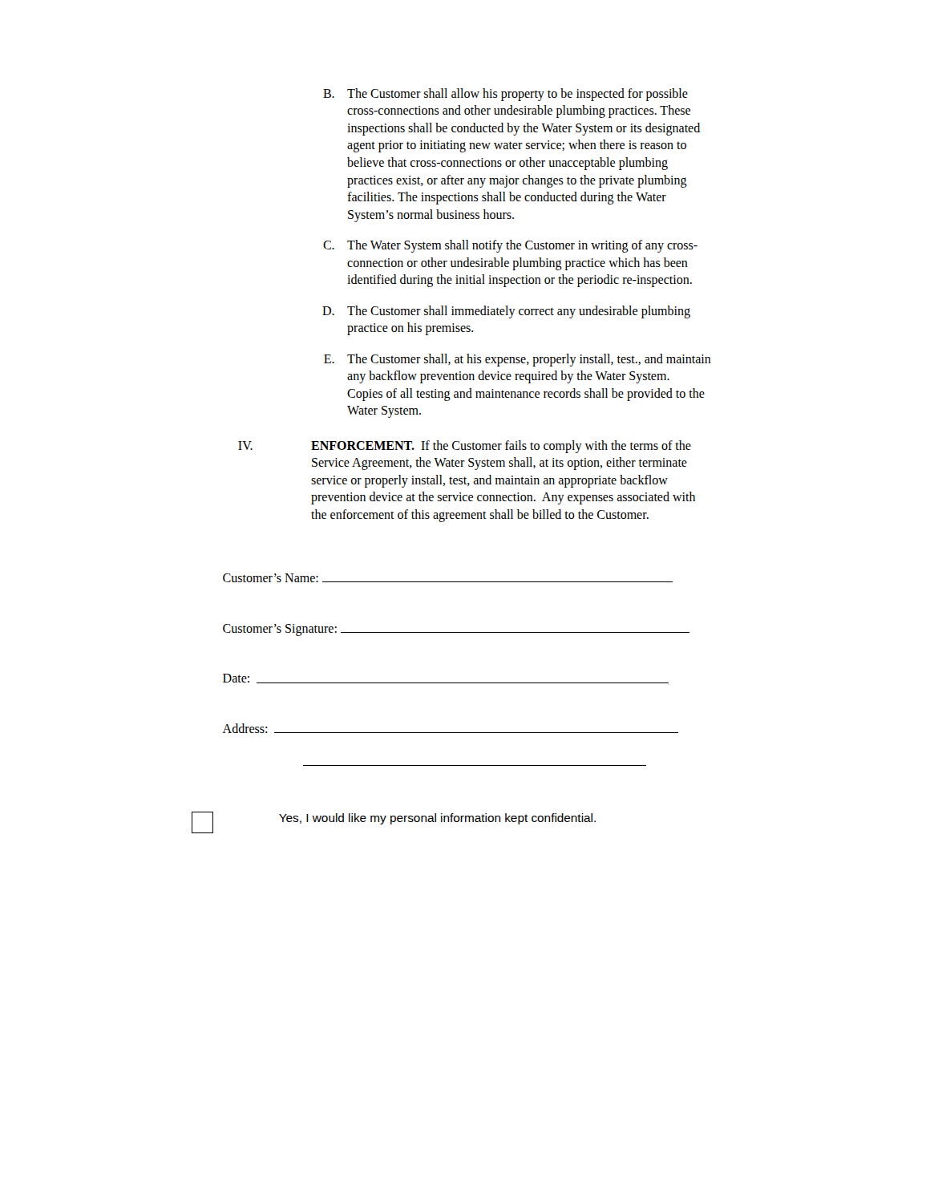The Customer shall allow his property to be inspected for possible cross-connections and other undesirable plumbing practices. These inspections shall be conducted by the Water System or its designated agent prior to initiating new water service; when there is reason to believe that cross-connections or other unacceptable plumbing practices exist, or after any major changes to the private plumbing facilities. The inspections shall be conducted during the Water System’s normal business hours.
The Water System shall notify the Customer in writing of any cross-connection or other undesirable plumbing practice which has been identified during the initial inspection or the periodic re-inspection.
The Customer shall immediately correct any undesirable plumbing practice on his premises.
The Customer shall, at his expense, properly install, test., and maintain any backflow prevention device required by the Water System. Copies of all testing and maintenance records shall be provided to the Water System.
IV.
ENFORCEMENT. If the Customer fails to comply with the terms of the Service Agreement, the Water System shall, at its option, either terminate service or properly install, test, and maintain an appropriate backflow prevention device at the service connection. Any expenses associated with the enforcement of this agreement shall be billed to the Customer.
Customer’s Name:
Customer’s Signature:
Date:
Address:
Yes, I would like my personal information kept confidential.